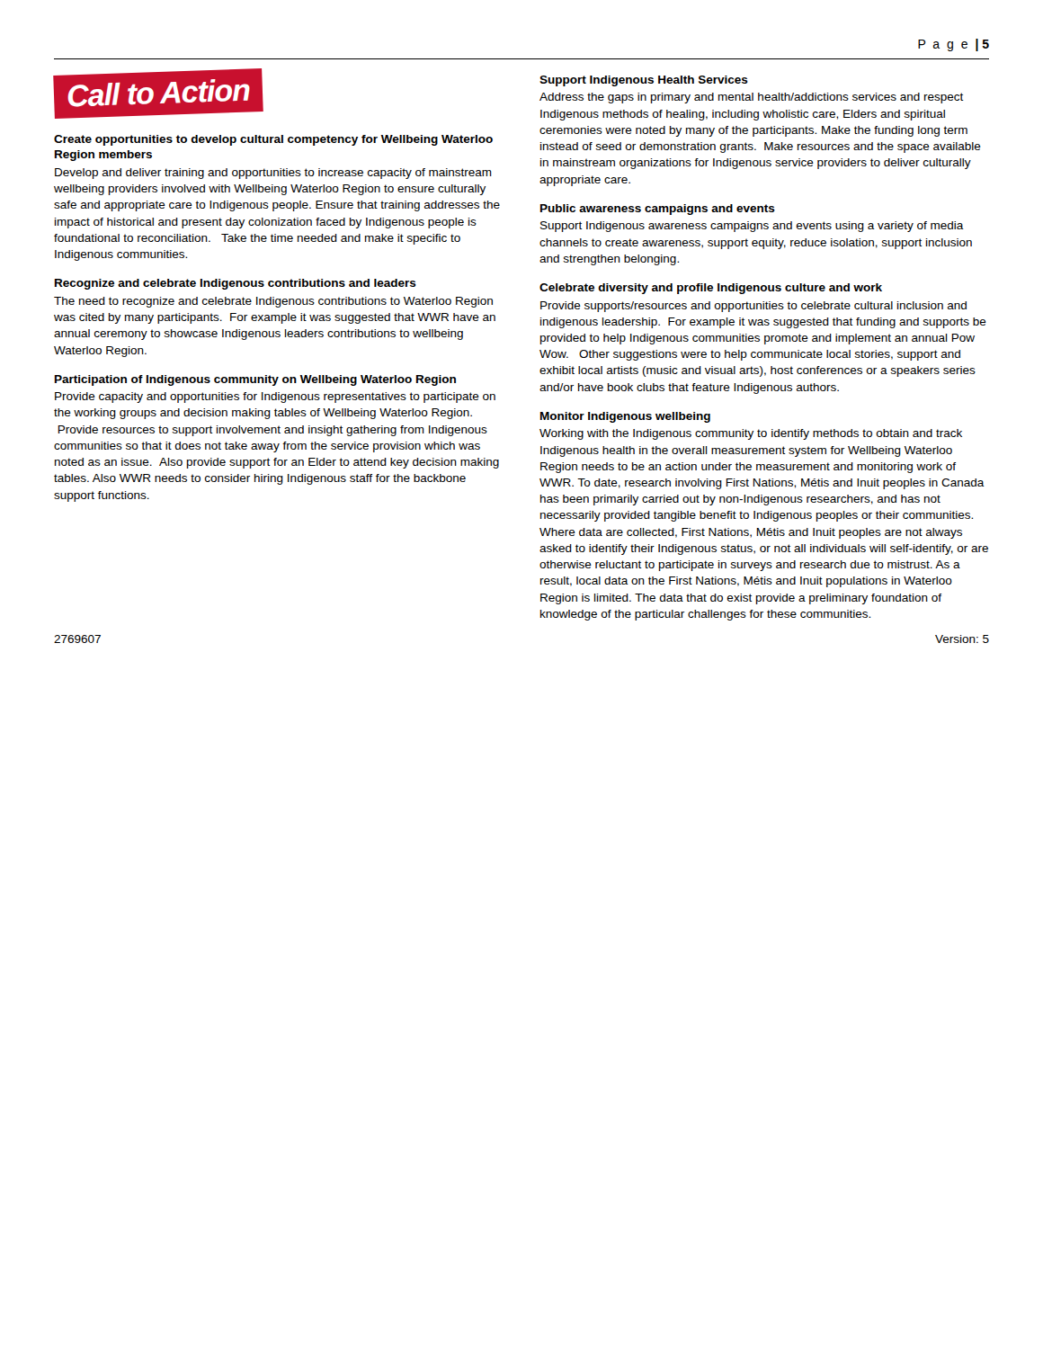P a g e | 5
Call to Action
Create opportunities to develop cultural competency for Wellbeing Waterloo Region members
Develop and deliver training and opportunities to increase capacity of mainstream wellbeing providers involved with Wellbeing Waterloo Region to ensure culturally safe and appropriate care to Indigenous people. Ensure that training addresses the impact of historical and present day colonization faced by Indigenous people is foundational to reconciliation. Take the time needed and make it specific to Indigenous communities.
Recognize and celebrate Indigenous contributions and leaders
The need to recognize and celebrate Indigenous contributions to Waterloo Region was cited by many participants. For example it was suggested that WWR have an annual ceremony to showcase Indigenous leaders contributions to wellbeing Waterloo Region.
Participation of Indigenous community on Wellbeing Waterloo Region
Provide capacity and opportunities for Indigenous representatives to participate on the working groups and decision making tables of Wellbeing Waterloo Region. Provide resources to support involvement and insight gathering from Indigenous communities so that it does not take away from the service provision which was noted as an issue. Also provide support for an Elder to attend key decision making tables. Also WWR needs to consider hiring Indigenous staff for the backbone support functions.
Support Indigenous Health Services
Address the gaps in primary and mental health/addictions services and respect Indigenous methods of healing, including wholistic care, Elders and spiritual ceremonies were noted by many of the participants. Make the funding long term instead of seed or demonstration grants. Make resources and the space available in mainstream organizations for Indigenous service providers to deliver culturally appropriate care.
Public awareness campaigns and events
Support Indigenous awareness campaigns and events using a variety of media channels to create awareness, support equity, reduce isolation, support inclusion and strengthen belonging.
Celebrate diversity and profile Indigenous culture and work
Provide supports/resources and opportunities to celebrate cultural inclusion and indigenous leadership. For example it was suggested that funding and supports be provided to help Indigenous communities promote and implement an annual Pow Wow. Other suggestions were to help communicate local stories, support and exhibit local artists (music and visual arts), host conferences or a speakers series and/or have book clubs that feature Indigenous authors.
Monitor Indigenous wellbeing
Working with the Indigenous community to identify methods to obtain and track Indigenous health in the overall measurement system for Wellbeing Waterloo Region needs to be an action under the measurement and monitoring work of WWR. To date, research involving First Nations, Métis and Inuit peoples in Canada has been primarily carried out by non-Indigenous researchers, and has not necessarily provided tangible benefit to Indigenous peoples or their communities. Where data are collected, First Nations, Métis and Inuit peoples are not always asked to identify their Indigenous status, or not all individuals will self-identify, or are otherwise reluctant to participate in surveys and research due to mistrust. As a result, local data on the First Nations, Métis and Inuit populations in Waterloo Region is limited. The data that do exist provide a preliminary foundation of knowledge of the particular challenges for these communities.
2769607 Version: 5